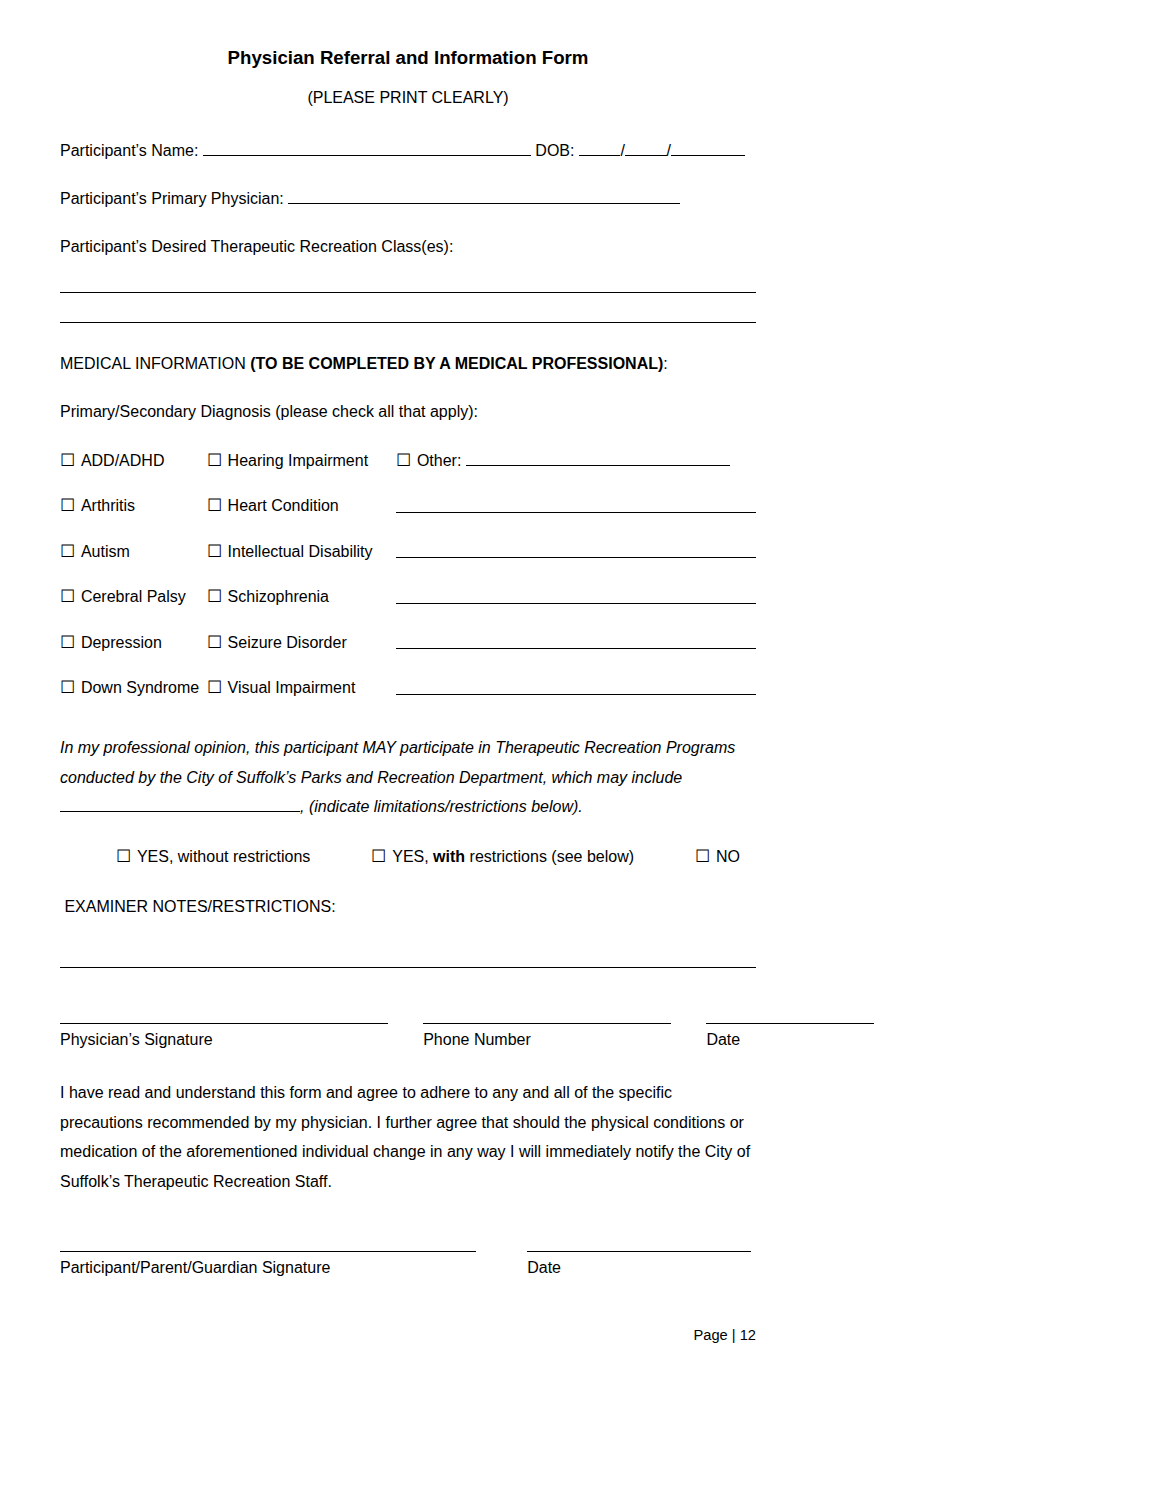Physician Referral and Information Form
(PLEASE PRINT CLEARLY)
Participant’s Name: DOB: / /
Participant’s Primary Physician:
Participant’s Desired Therapeutic Recreation Class(es):
MEDICAL INFORMATION (TO BE COMPLETED BY A MEDICAL PROFESSIONAL):
Primary/Secondary Diagnosis (please check all that apply):
ADD/ADHD
Hearing Impairment
Other:
Arthritis
Heart Condition
Autism
Intellectual Disability
Cerebral Palsy
Schizophrenia
Depression
Seizure Disorder
Down Syndrome
Visual Impairment
In my professional opinion, this participant MAY participate in Therapeutic Recreation Programs conducted by the City of Suffolk’s Parks and Recreation Department, which may include , (indicate limitations/restrictions below).
YES, without restrictions YES, with restrictions (see below) NO
EXAMINER NOTES/RESTRICTIONS:
Physician’s Signature
Phone Number
Date
I have read and understand this form and agree to adhere to any and all of the specific precautions recommended by my physician. I further agree that should the physical conditions or medication of the aforementioned individual change in any way I will immediately notify the City of Suffolk’s Therapeutic Recreation Staff.
Participant/Parent/Guardian Signature
Date
Page | 12